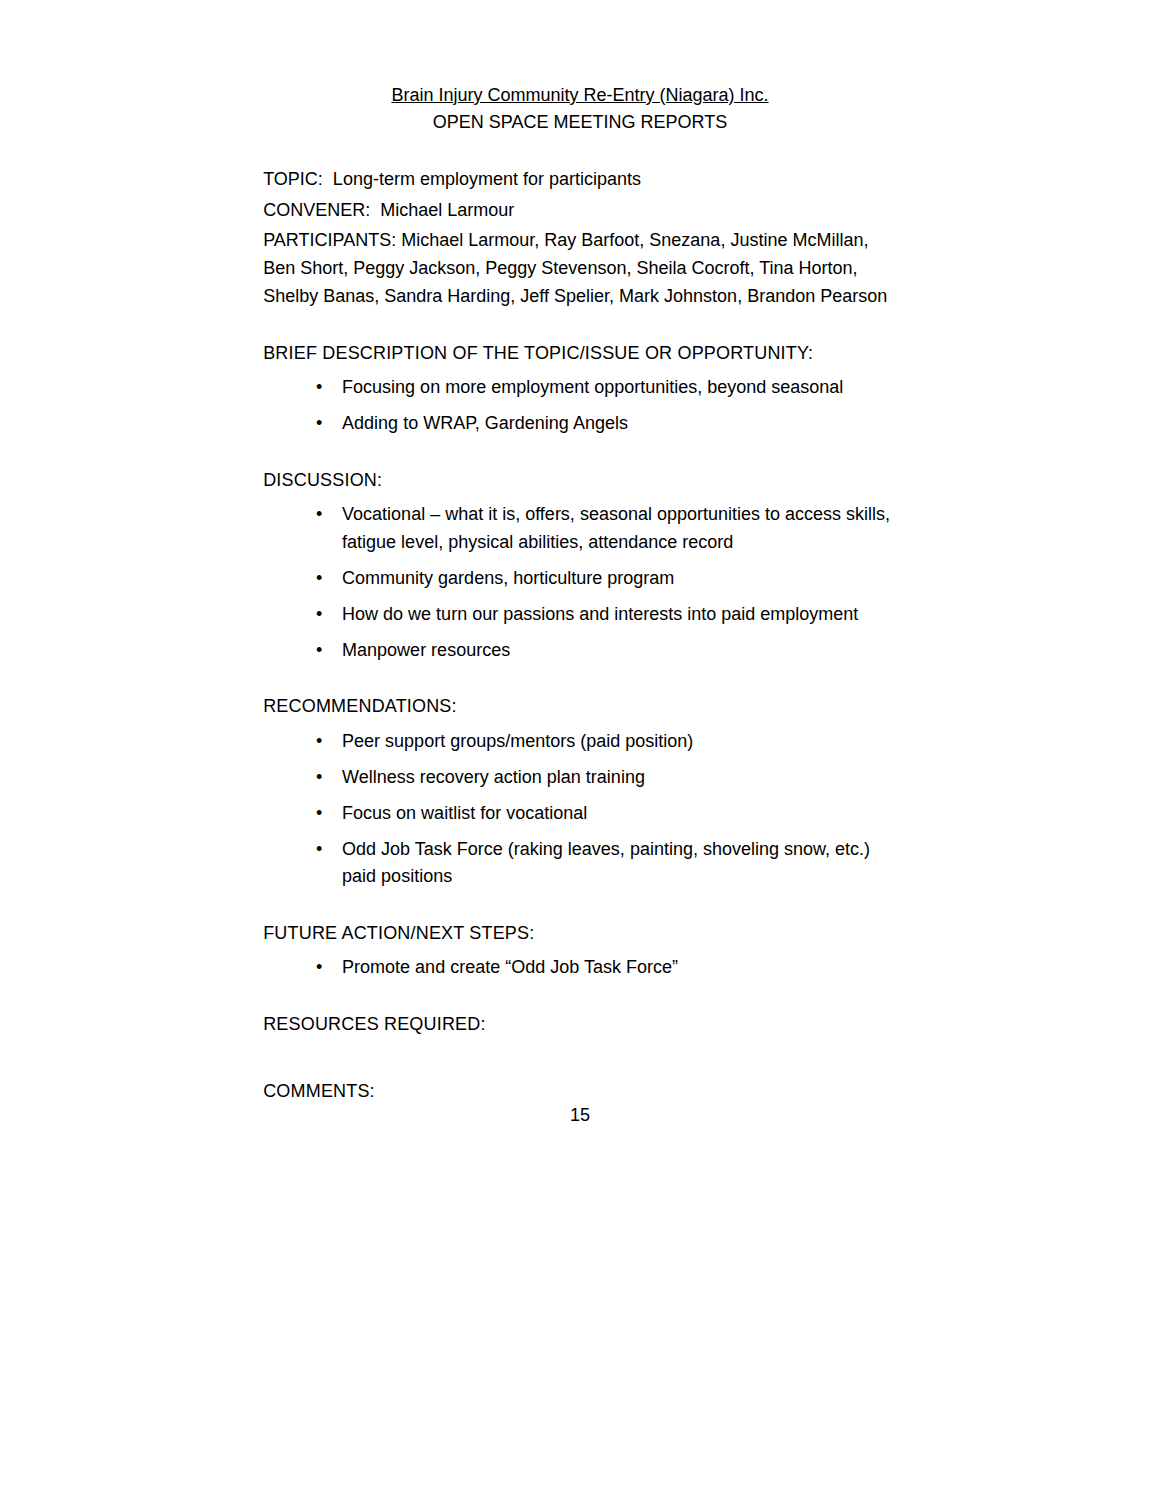Brain Injury Community Re-Entry (Niagara) Inc. OPEN SPACE MEETING REPORTS
TOPIC: Long-term employment for participants
CONVENER: Michael Larmour
PARTICIPANTS: Michael Larmour, Ray Barfoot, Snezana, Justine McMillan, Ben Short, Peggy Jackson, Peggy Stevenson, Sheila Cocroft, Tina Horton, Shelby Banas, Sandra Harding, Jeff Spelier, Mark Johnston, Brandon Pearson
BRIEF DESCRIPTION OF THE TOPIC/ISSUE OR OPPORTUNITY:
Focusing on more employment opportunities, beyond seasonal
Adding to WRAP, Gardening Angels
DISCUSSION:
Vocational – what it is, offers, seasonal opportunities to access skills, fatigue level, physical abilities, attendance record
Community gardens, horticulture program
How do we turn our passions and interests into paid employment
Manpower resources
RECOMMENDATIONS:
Peer support groups/mentors (paid position)
Wellness recovery action plan training
Focus on waitlist for vocational
Odd Job Task Force (raking leaves, painting, shoveling snow, etc.) paid positions
FUTURE ACTION/NEXT STEPS:
Promote and create “Odd Job Task Force”
RESOURCES REQUIRED:
COMMENTS:
15